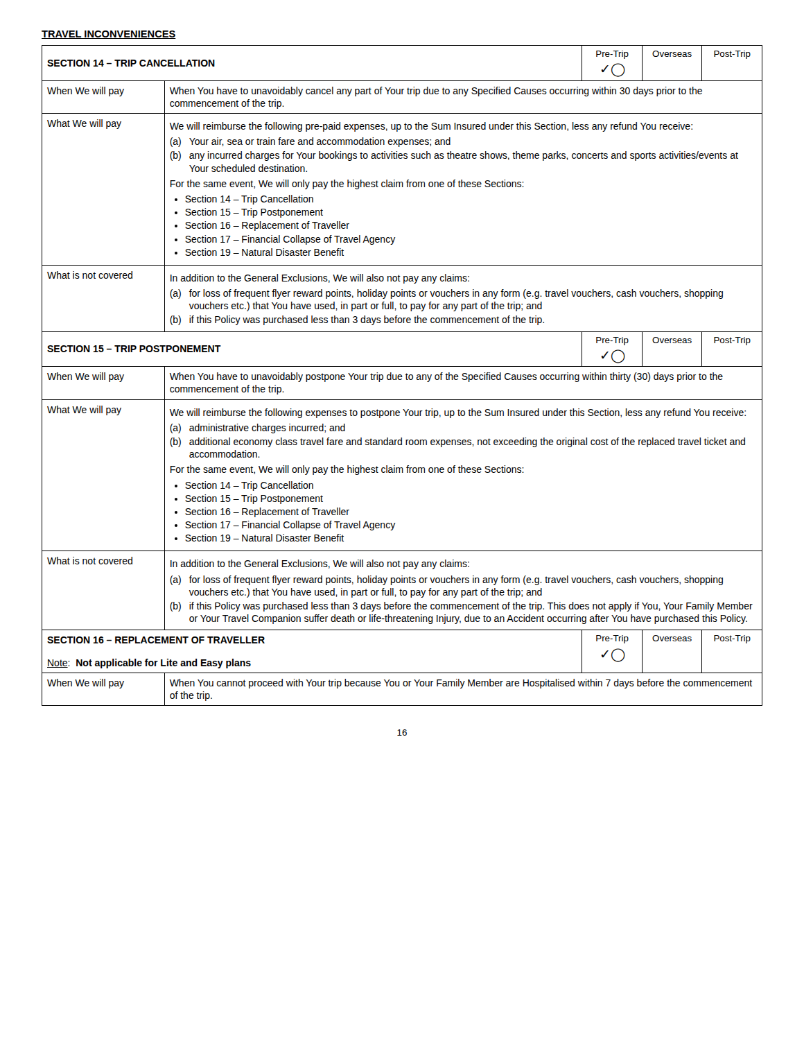TRAVEL INCONVENIENCES
| SECTION 14 – TRIP CANCELLATION | Pre-Trip ✓◯ | Overseas | Post-Trip |
| When We will pay | When You have to unavoidably cancel any part of Your trip due to any Specified Causes occurring within 30 days prior to the commencement of the trip. |
| What We will pay | We will reimburse the following pre-paid expenses, up to the Sum Insured under this Section, less any refund You receive: (a) Your air, sea or train fare and accommodation expenses; and (b) any incurred charges for Your bookings to activities such as theatre shows, theme parks, concerts and sports activities/events at Your scheduled destination. For the same event, We will only pay the highest claim from one of these Sections: Section 14 – Trip Cancellation Section 15 – Trip Postponement Section 16 – Replacement of Traveller Section 17 – Financial Collapse of Travel Agency Section 19 – Natural Disaster Benefit |
| What is not covered | In addition to the General Exclusions, We will also not pay any claims: (a) for loss of frequent flyer reward points, holiday points or vouchers in any form (e.g. travel vouchers, cash vouchers, shopping vouchers etc.) that You have used, in part or full, to pay for any part of the trip; and (b) if this Policy was purchased less than 3 days before the commencement of the trip. |
| SECTION 15 – TRIP POSTPONEMENT | Pre-Trip ✓◯ | Overseas | Post-Trip |
| When We will pay | When You have to unavoidably postpone Your trip due to any of the Specified Causes occurring within thirty (30) days prior to the commencement of the trip. |
| What We will pay | We will reimburse the following expenses to postpone Your trip, up to the Sum Insured under this Section, less any refund You receive: (a) administrative charges incurred; and (b) additional economy class travel fare and standard room expenses, not exceeding the original cost of the replaced travel ticket and accommodation. For the same event, We will only pay the highest claim from one of these Sections: Section 14 – Trip Cancellation Section 15 – Trip Postponement Section 16 – Replacement of Traveller Section 17 – Financial Collapse of Travel Agency Section 19 – Natural Disaster Benefit |
| What is not covered | In addition to the General Exclusions, We will also not pay any claims: (a) for loss of frequent flyer reward points, holiday points or vouchers in any form (e.g. travel vouchers, cash vouchers, shopping vouchers etc.) that You have used, in part or full, to pay for any part of the trip; and (b) if this Policy was purchased less than 3 days before the commencement of the trip. This does not apply if You, Your Family Member or Your Travel Companion suffer death or life-threatening Injury, due to an Accident occurring after You have purchased this Policy. |
| SECTION 16 – REPLACEMENT OF TRAVELLER Note : Not applicable for Lite and Easy plans | Pre-Trip ✓◯ | Overseas | Post-Trip |
| When We will pay | When You cannot proceed with Your trip because You or Your Family Member are Hospitalised within 7 days before the commencement of the trip. |
16